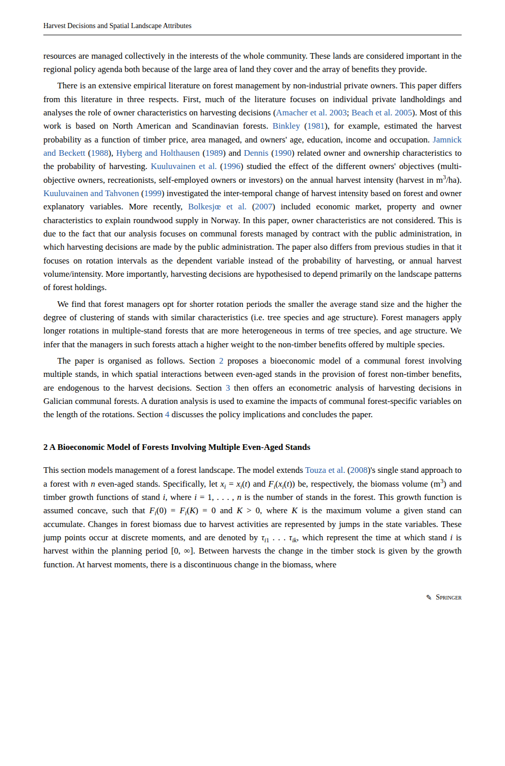Harvest Decisions and Spatial Landscape Attributes
resources are managed collectively in the interests of the whole community. These lands are considered important in the regional policy agenda both because of the large area of land they cover and the array of benefits they provide.
There is an extensive empirical literature on forest management by non-industrial private owners. This paper differs from this literature in three respects. First, much of the literature focuses on individual private landholdings and analyses the role of owner characteristics on harvesting decisions (Amacher et al. 2003; Beach et al. 2005). Most of this work is based on North American and Scandinavian forests. Binkley (1981), for example, estimated the harvest probability as a function of timber price, area managed, and owners' age, education, income and occupation. Jamnick and Beckett (1988), Hyberg and Holthausen (1989) and Dennis (1990) related owner and ownership characteristics to the probability of harvesting. Kuuluvainen et al. (1996) studied the effect of the different owners' objectives (multi-objective owners, recreationists, self-employed owners or investors) on the annual harvest intensity (harvest in m3/ha). Kuuluvainen and Tahvonen (1999) investigated the inter-temporal change of harvest intensity based on forest and owner explanatory variables. More recently, Bolkesjœ et al. (2007) included economic market, property and owner characteristics to explain roundwood supply in Norway. In this paper, owner characteristics are not considered. This is due to the fact that our analysis focuses on communal forests managed by contract with the public administration, in which harvesting decisions are made by the public administration. The paper also differs from previous studies in that it focuses on rotation intervals as the dependent variable instead of the probability of harvesting, or annual harvest volume/intensity. More importantly, harvesting decisions are hypothesised to depend primarily on the landscape patterns of forest holdings.
We find that forest managers opt for shorter rotation periods the smaller the average stand size and the higher the degree of clustering of stands with similar characteristics (i.e. tree species and age structure). Forest managers apply longer rotations in multiple-stand forests that are more heterogeneous in terms of tree species, and age structure. We infer that the managers in such forests attach a higher weight to the non-timber benefits offered by multiple species.
The paper is organised as follows. Section 2 proposes a bioeconomic model of a communal forest involving multiple stands, in which spatial interactions between even-aged stands in the provision of forest non-timber benefits, are endogenous to the harvest decisions. Section 3 then offers an econometric analysis of harvesting decisions in Galician communal forests. A duration analysis is used to examine the impacts of communal forest-specific variables on the length of the rotations. Section 4 discusses the policy implications and concludes the paper.
2 A Bioeconomic Model of Forests Involving Multiple Even-Aged Stands
This section models management of a forest landscape. The model extends Touza et al. (2008)'s single stand approach to a forest with n even-aged stands. Specifically, let xi = xi(t) and Fi(xi(t)) be, respectively, the biomass volume (m3) and timber growth functions of stand i, where i = 1, . . . , n is the number of stands in the forest. This growth function is assumed concave, such that Fi(0) = Fi(K) = 0 and K > 0, where K is the maximum volume a given stand can accumulate. Changes in forest biomass due to harvest activities are represented by jumps in the state variables. These jump points occur at discrete moments, and are denoted by τi1 . . . τik, which represent the time at which stand i is harvest within the planning period [0, ∞]. Between harvests the change in the timber stock is given by the growth function. At harvest moments, there is a discontinuous change in the biomass, where
✎ Springer